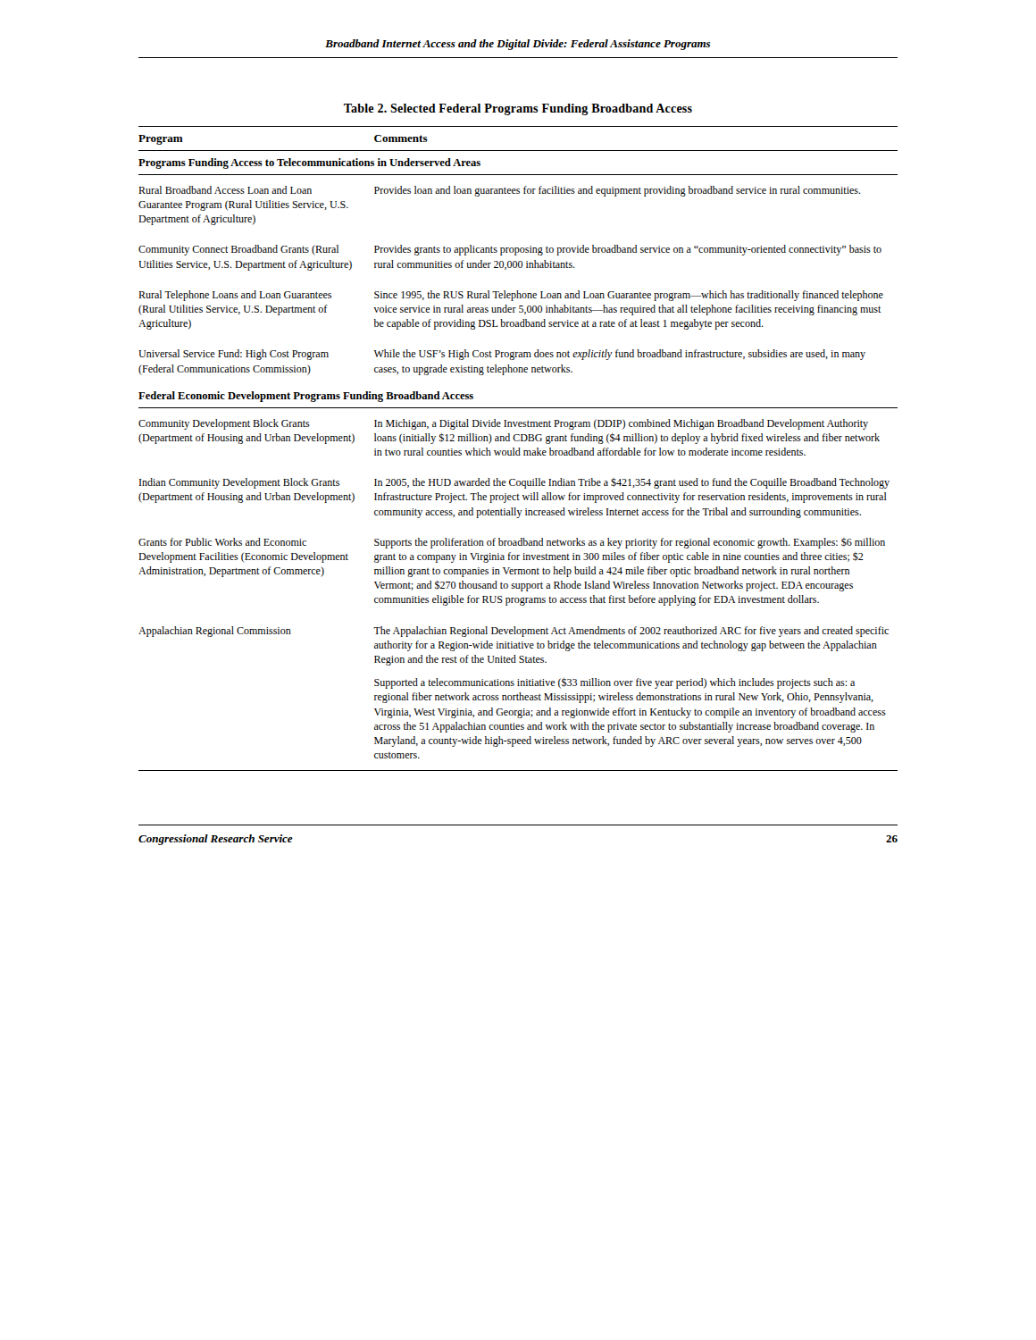Broadband Internet Access and the Digital Divide: Federal Assistance Programs
Table 2. Selected Federal Programs Funding Broadband Access
| Program | Comments |
| --- | --- |
| Programs Funding Access to Telecommunications in Underserved Areas |
| Rural Broadband Access Loan and Loan Guarantee Program (Rural Utilities Service, U.S. Department of Agriculture) | Provides loan and loan guarantees for facilities and equipment providing broadband service in rural communities. |
| Community Connect Broadband Grants (Rural Utilities Service, U.S. Department of Agriculture) | Provides grants to applicants proposing to provide broadband service on a “community-oriented connectivity” basis to rural communities of under 20,000 inhabitants. |
| Rural Telephone Loans and Loan Guarantees (Rural Utilities Service, U.S. Department of Agriculture) | Since 1995, the RUS Rural Telephone Loan and Loan Guarantee program—which has traditionally financed telephone voice service in rural areas under 5,000 inhabitants—has required that all telephone facilities receiving financing must be capable of providing DSL broadband service at a rate of at least 1 megabyte per second. |
| Universal Service Fund: High Cost Program (Federal Communications Commission) | While the USF’s High Cost Program does not explicitly fund broadband infrastructure, subsidies are used, in many cases, to upgrade existing telephone networks. |
| Federal Economic Development Programs Funding Broadband Access |
| Community Development Block Grants (Department of Housing and Urban Development) | In Michigan, a Digital Divide Investment Program (DDIP) combined Michigan Broadband Development Authority loans (initially $12 million) and CDBG grant funding ($4 million) to deploy a hybrid fixed wireless and fiber network in two rural counties which would make broadband affordable for low to moderate income residents. |
| Indian Community Development Block Grants (Department of Housing and Urban Development) | In 2005, the HUD awarded the Coquille Indian Tribe a $421,354 grant used to fund the Coquille Broadband Technology Infrastructure Project. The project will allow for improved connectivity for reservation residents, improvements in rural community access, and potentially increased wireless Internet access for the Tribal and surrounding communities. |
| Grants for Public Works and Economic Development Facilities (Economic Development Administration, Department of Commerce) | Supports the proliferation of broadband networks as a key priority for regional economic growth. Examples: $6 million grant to a company in Virginia for investment in 300 miles of fiber optic cable in nine counties and three cities; $2 million grant to companies in Vermont to help build a 424 mile fiber optic broadband network in rural northern Vermont; and $270 thousand to support a Rhode Island Wireless Innovation Networks project. EDA encourages communities eligible for RUS programs to access that first before applying for EDA investment dollars. |
| Appalachian Regional Commission | The Appalachian Regional Development Act Amendments of 2002 reauthorized ARC for five years and created specific authority for a Region-wide initiative to bridge the telecommunications and technology gap between the Appalachian Region and the rest of the United States. Supported a telecommunications initiative ($33 million over five year period) which includes projects such as: a regional fiber network across northeast Mississippi; wireless demonstrations in rural New York, Ohio, Pennsylvania, Virginia, West Virginia, and Georgia; and a regionwide effort in Kentucky to compile an inventory of broadband access across the 51 Appalachian counties and work with the private sector to substantially increase broadband coverage. In Maryland, a county-wide high-speed wireless network, funded by ARC over several years, now serves over 4,500 customers. |
Congressional Research Service 26